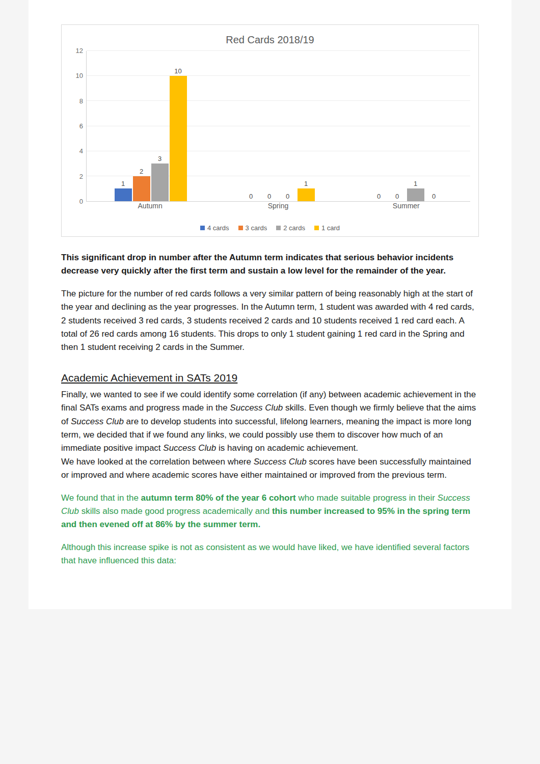Red Cards 2018/19
12 10 8 6 4 2 0
1
2
3
10
0
0
0
1
0
0
1
0
Autumn Spring Summer
4 cards 3 cards 2 cards 1 card
This significant drop in number after the Autumn term indicates that serious behavior incidents decrease very quickly after the first term and sustain a low level for the remainder of the year.
The picture for the number of red cards follows a very similar pattern of being reasonably high at the start of the year and declining as the year progresses. In the Autumn term, 1 student was awarded with 4 red cards, 2 students received 3 red cards, 3 students received 2 cards and 10 students received 1 red card each. A total of 26 red cards among 16 students. This drops to only 1 student gaining 1 red card in the Spring and then 1 student receiving 2 cards in the Summer.
Academic Achievement in SATs 2019
Finally, we wanted to see if we could identify some correlation (if any) between academic achievement in the final SATs exams and progress made in the Success Club skills. Even though we firmly believe that the aims of Success Club are to develop students into successful, lifelong learners, meaning the impact is more long term, we decided that if we found any links, we could possibly use them to discover how much of an immediate positive impact Success Club is having on academic achievement.
We have looked at the correlation between where Success Club scores have been successfully maintained or improved and where academic scores have either maintained or improved from the previous term.
We found that in the autumn term 80% of the year 6 cohort who made suitable progress in their Success Club skills also made good progress academically and this number increased to 95% in the spring term and then evened off at 86% by the summer term.
Although this increase spike is not as consistent as we would have liked, we have identified several factors that have influenced this data: